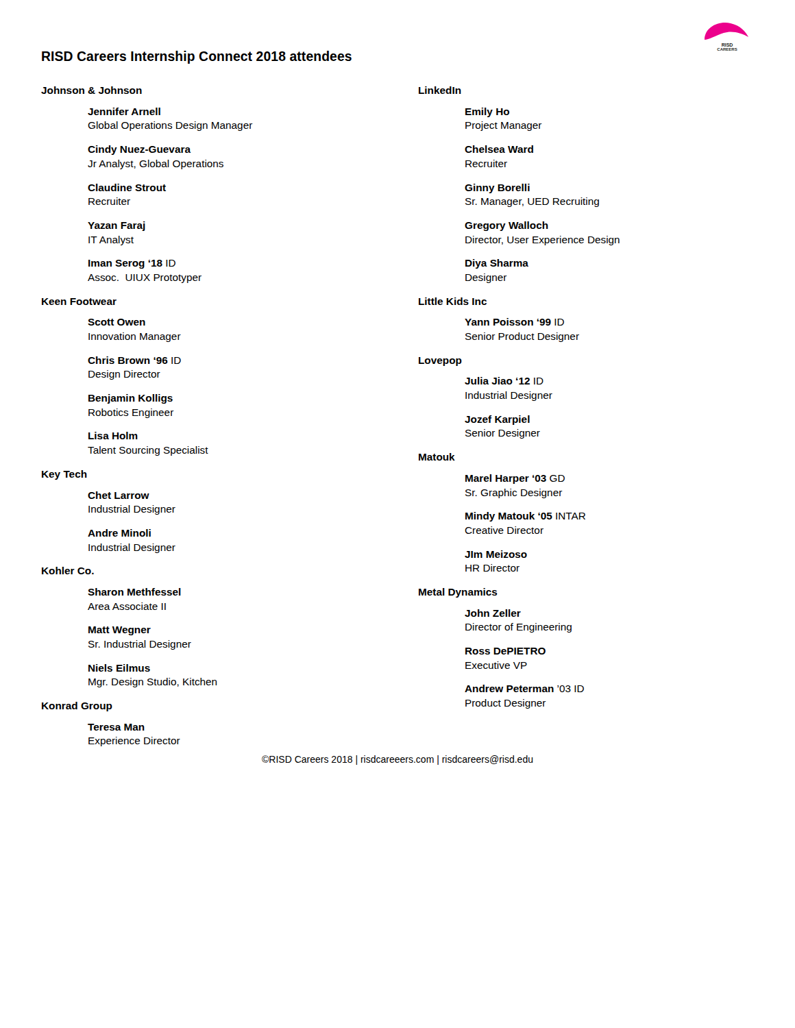RISD CAREERS
RISD Careers Internship Connect 2018 attendees
Johnson & Johnson
Jennifer Arnell
Global Operations Design Manager
Cindy Nuez-Guevara
Jr Analyst, Global Operations
Claudine Strout
Recruiter
Yazan Faraj
IT Analyst
Iman Serog ‘18 ID
Assoc. UIUX Prototyper
Keen Footwear
Scott Owen
Innovation Manager
Chris Brown ‘96 ID
Design Director
Benjamin Kolligs
Robotics Engineer
Lisa Holm
Talent Sourcing Specialist
Key Tech
Chet Larrow
Industrial Designer
Andre Minoli
Industrial Designer
Kohler Co.
Sharon Methfessel
Area Associate II
Matt Wegner
Sr. Industrial Designer
Niels Eilmus
Mgr. Design Studio, Kitchen
Konrad Group
Teresa Man
Experience Director
LinkedIn
Emily Ho
Project Manager
Chelsea Ward
Recruiter
Ginny Borelli
Sr. Manager, UED Recruiting
Gregory Walloch
Director, User Experience Design
Diya Sharma
Designer
Little Kids Inc
Yann Poisson ‘99 ID
Senior Product Designer
Lovepop
Julia Jiao ‘12 ID
Industrial Designer
Jozef Karpiel
Senior Designer
Matouk
Marel Harper ‘03 GD
Sr. Graphic Designer
Mindy Matouk ‘05 INTAR
Creative Director
JIm Meizoso
HR Director
Metal Dynamics
John Zeller
Director of Engineering
Ross DePIETRO
Executive VP
Andrew Peterman ’03 ID
Product Designer
©RISD Careers 2018 | risdcareeers.com | risdcareers@risd.edu